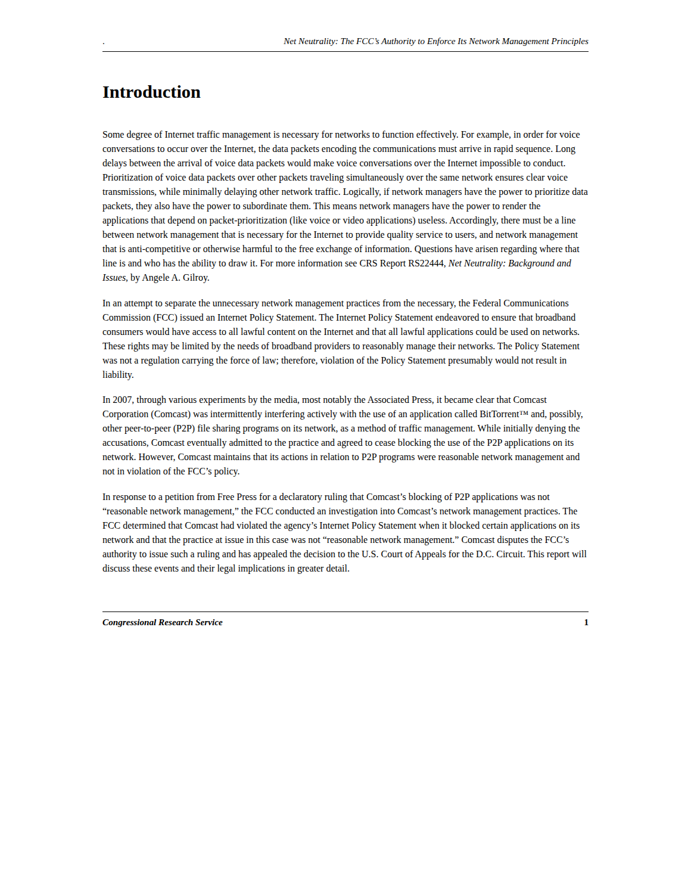. Net Neutrality: The FCC’s Authority to Enforce Its Network Management Principles
Introduction
Some degree of Internet traffic management is necessary for networks to function effectively. For example, in order for voice conversations to occur over the Internet, the data packets encoding the communications must arrive in rapid sequence. Long delays between the arrival of voice data packets would make voice conversations over the Internet impossible to conduct. Prioritization of voice data packets over other packets traveling simultaneously over the same network ensures clear voice transmissions, while minimally delaying other network traffic. Logically, if network managers have the power to prioritize data packets, they also have the power to subordinate them. This means network managers have the power to render the applications that depend on packet-prioritization (like voice or video applications) useless. Accordingly, there must be a line between network management that is necessary for the Internet to provide quality service to users, and network management that is anti-competitive or otherwise harmful to the free exchange of information. Questions have arisen regarding where that line is and who has the ability to draw it. For more information see CRS Report RS22444, Net Neutrality: Background and Issues, by Angele A. Gilroy.
In an attempt to separate the unnecessary network management practices from the necessary, the Federal Communications Commission (FCC) issued an Internet Policy Statement. The Internet Policy Statement endeavored to ensure that broadband consumers would have access to all lawful content on the Internet and that all lawful applications could be used on networks. These rights may be limited by the needs of broadband providers to reasonably manage their networks. The Policy Statement was not a regulation carrying the force of law; therefore, violation of the Policy Statement presumably would not result in liability.
In 2007, through various experiments by the media, most notably the Associated Press, it became clear that Comcast Corporation (Comcast) was intermittently interfering actively with the use of an application called BitTorrent™ and, possibly, other peer-to-peer (P2P) file sharing programs on its network, as a method of traffic management. While initially denying the accusations, Comcast eventually admitted to the practice and agreed to cease blocking the use of the P2P applications on its network. However, Comcast maintains that its actions in relation to P2P programs were reasonable network management and not in violation of the FCC’s policy.
In response to a petition from Free Press for a declaratory ruling that Comcast’s blocking of P2P applications was not “reasonable network management,” the FCC conducted an investigation into Comcast’s network management practices. The FCC determined that Comcast had violated the agency’s Internet Policy Statement when it blocked certain applications on its network and that the practice at issue in this case was not “reasonable network management.” Comcast disputes the FCC’s authority to issue such a ruling and has appealed the decision to the U.S. Court of Appeals for the D.C. Circuit. This report will discuss these events and their legal implications in greater detail.
Congressional Research Service 1